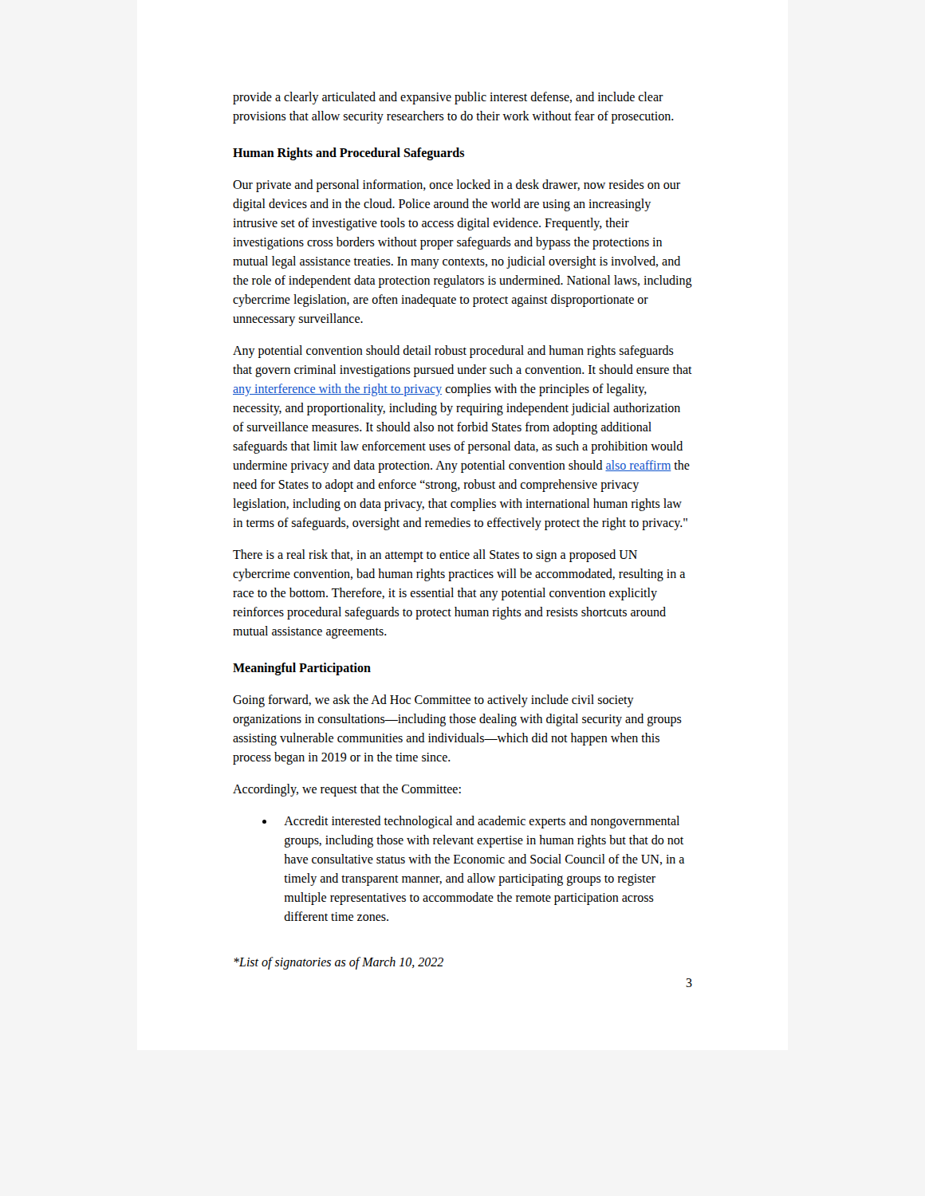provide a clearly articulated and expansive public interest defense, and include clear provisions that allow security researchers to do their work without fear of prosecution.
Human Rights and Procedural Safeguards
Our private and personal information, once locked in a desk drawer, now resides on our digital devices and in the cloud. Police around the world are using an increasingly intrusive set of investigative tools to access digital evidence. Frequently, their investigations cross borders without proper safeguards and bypass the protections in mutual legal assistance treaties. In many contexts, no judicial oversight is involved, and the role of independent data protection regulators is undermined. National laws, including cybercrime legislation, are often inadequate to protect against disproportionate or unnecessary surveillance.
Any potential convention should detail robust procedural and human rights safeguards that govern criminal investigations pursued under such a convention. It should ensure that any interference with the right to privacy complies with the principles of legality, necessity, and proportionality, including by requiring independent judicial authorization of surveillance measures. It should also not forbid States from adopting additional safeguards that limit law enforcement uses of personal data, as such a prohibition would undermine privacy and data protection. Any potential convention should also reaffirm the need for States to adopt and enforce “strong, robust and comprehensive privacy legislation, including on data privacy, that complies with international human rights law in terms of safeguards, oversight and remedies to effectively protect the right to privacy."
There is a real risk that, in an attempt to entice all States to sign a proposed UN cybercrime convention, bad human rights practices will be accommodated, resulting in a race to the bottom. Therefore, it is essential that any potential convention explicitly reinforces procedural safeguards to protect human rights and resists shortcuts around mutual assistance agreements.
Meaningful Participation
Going forward, we ask the Ad Hoc Committee to actively include civil society organizations in consultations—including those dealing with digital security and groups assisting vulnerable communities and individuals—which did not happen when this process began in 2019 or in the time since.
Accordingly, we request that the Committee:
Accredit interested technological and academic experts and nongovernmental groups, including those with relevant expertise in human rights but that do not have consultative status with the Economic and Social Council of the UN, in a timely and transparent manner, and allow participating groups to register multiple representatives to accommodate the remote participation across different time zones.
*List of signatories as of March 10, 2022
3